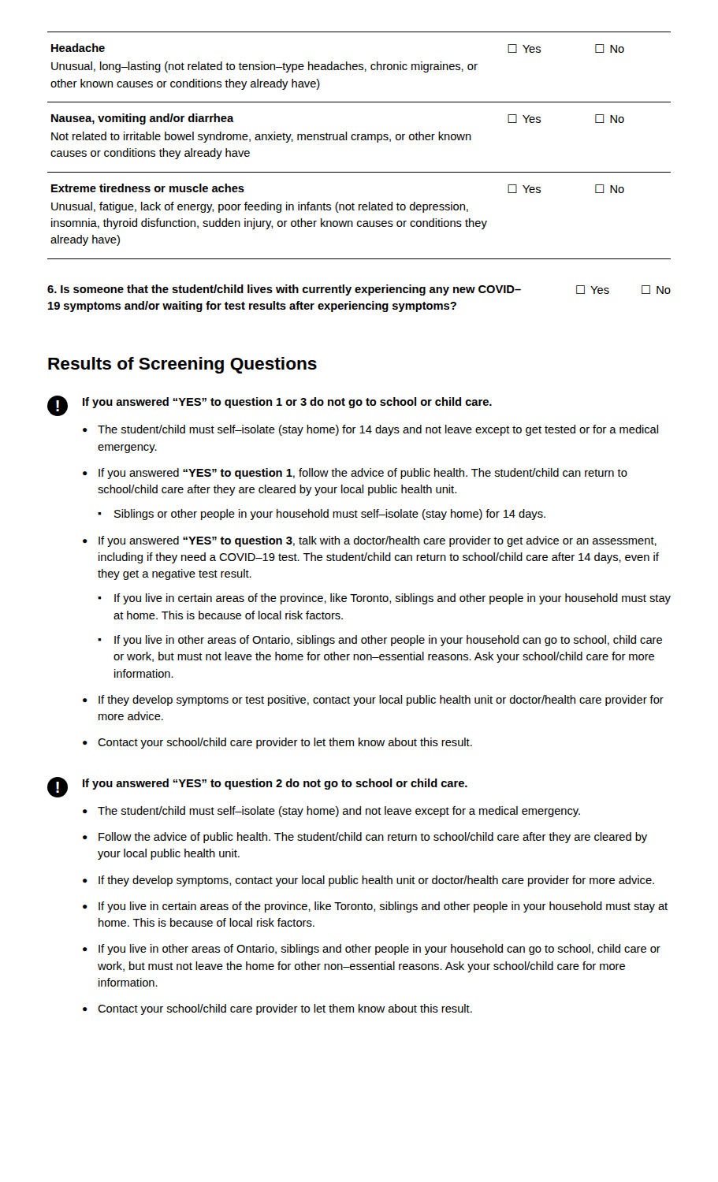| Headache Unusual, long–lasting (not related to tension–type headaches, chronic migraines, or other known causes or conditions they already have) | ☐ Yes | ☐ No |
| Nausea, vomiting and/or diarrhea Not related to irritable bowel syndrome, anxiety, menstrual cramps, or other known causes or conditions they already have | ☐ Yes | ☐ No |
| Extreme tiredness or muscle aches Unusual, fatigue, lack of energy, poor feeding in infants (not related to depression, insomnia, thyroid disfunction, sudden injury, or other known causes or conditions they already have) | ☐ Yes | ☐ No |
6. Is someone that the student/child lives with currently experiencing any new COVID–19 symptoms and/or waiting for test results after experiencing symptoms?
☐Yes ☐No
Results of Screening Questions
!
If you answered “YES” to question 1 or 3 do not go to school or child care.
The student/child must self–isolate (stay home) for 14 days and not leave except to get tested or for a medical emergency.
If you answered “YES” to question 1, follow the advice of public health. The student/child can return to school/child care after they are cleared by your local public health unit.
Siblings or other people in your household must self–isolate (stay home) for 14 days.
If you answered “YES” to question 3, talk with a doctor/health care provider to get advice or an assessment, including if they need a COVID–19 test. The student/child can return to school/child care after 14 days, even if they get a negative test result.
If you live in certain areas of the province, like Toronto, siblings and other people in your household must stay at home. This is because of local risk factors.
If you live in other areas of Ontario, siblings and other people in your household can go to school, child care or work, but must not leave the home for other non–essential reasons. Ask your school/child care for more information.
If they develop symptoms or test positive, contact your local public health unit or doctor/health care provider for more advice.
Contact your school/child care provider to let them know about this result.
!
If you answered “YES” to question 2 do not go to school or child care.
The student/child must self–isolate (stay home) and not leave except for a medical emergency.
Follow the advice of public health. The student/child can return to school/child care after they are cleared by your local public health unit.
If they develop symptoms, contact your local public health unit or doctor/health care provider for more advice.
If you live in certain areas of the province, like Toronto, siblings and other people in your household must stay at home. This is because of local risk factors.
If you live in other areas of Ontario, siblings and other people in your household can go to school, child care or work, but must not leave the home for other non–essential reasons. Ask your school/child care for more information.
Contact your school/child care provider to let them know about this result.